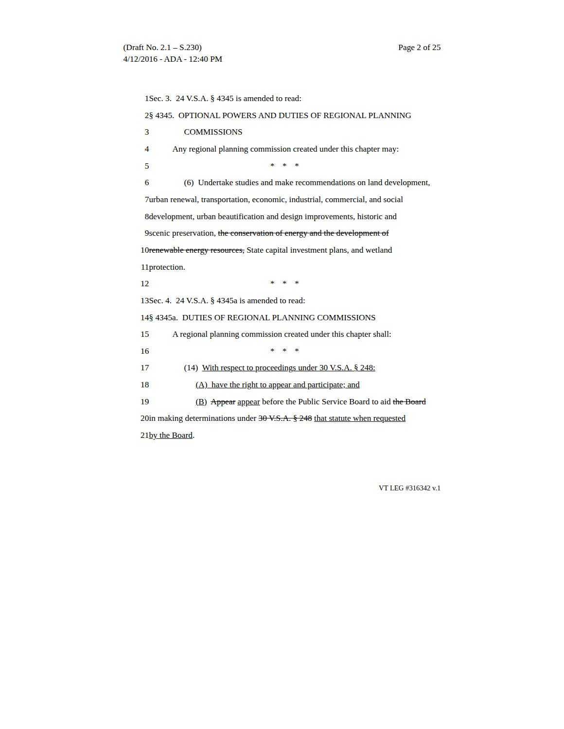(Draft No. 2.1 – S.230)
4/12/2016 - ADA - 12:40 PM
Page 2 of 25
| 1 | Sec. 3. 24 V.S.A. § 4345 is amended to read: |
| 2 | § 4345. OPTIONAL POWERS AND DUTIES OF REGIONAL PLANNING |
| 3 | COMMISSIONS |
| 4 | Any regional planning commission created under this chapter may: |
| 5 | * * * |
| 6 | (6) Undertake studies and make recommendations on land development, |
| 7 | urban renewal, transportation, economic, industrial, commercial, and social |
| 8 | development, urban beautification and design improvements, historic and |
| 9 | scenic preservation, the conservation of energy and the development of |
| 10 | renewable energy resources, State capital investment plans, and wetland |
| 11 | protection. |
| 12 | * * * |
| 13 | Sec. 4. 24 V.S.A. § 4345a is amended to read: |
| 14 | § 4345a. DUTIES OF REGIONAL PLANNING COMMISSIONS |
| 15 | A regional planning commission created under this chapter shall: |
| 16 | * * * |
| 17 | (14) With respect to proceedings under 30 V.S.A. § 248: |
| 18 | (A) have the right to appear and participate; and |
| 19 | (B) Appear appear before the Public Service Board to aid the Board |
| 20 | in making determinations under 30 V.S.A. § 248 that statute when requested |
| 21 | by the Board . |
VT LEG #316342 v.1